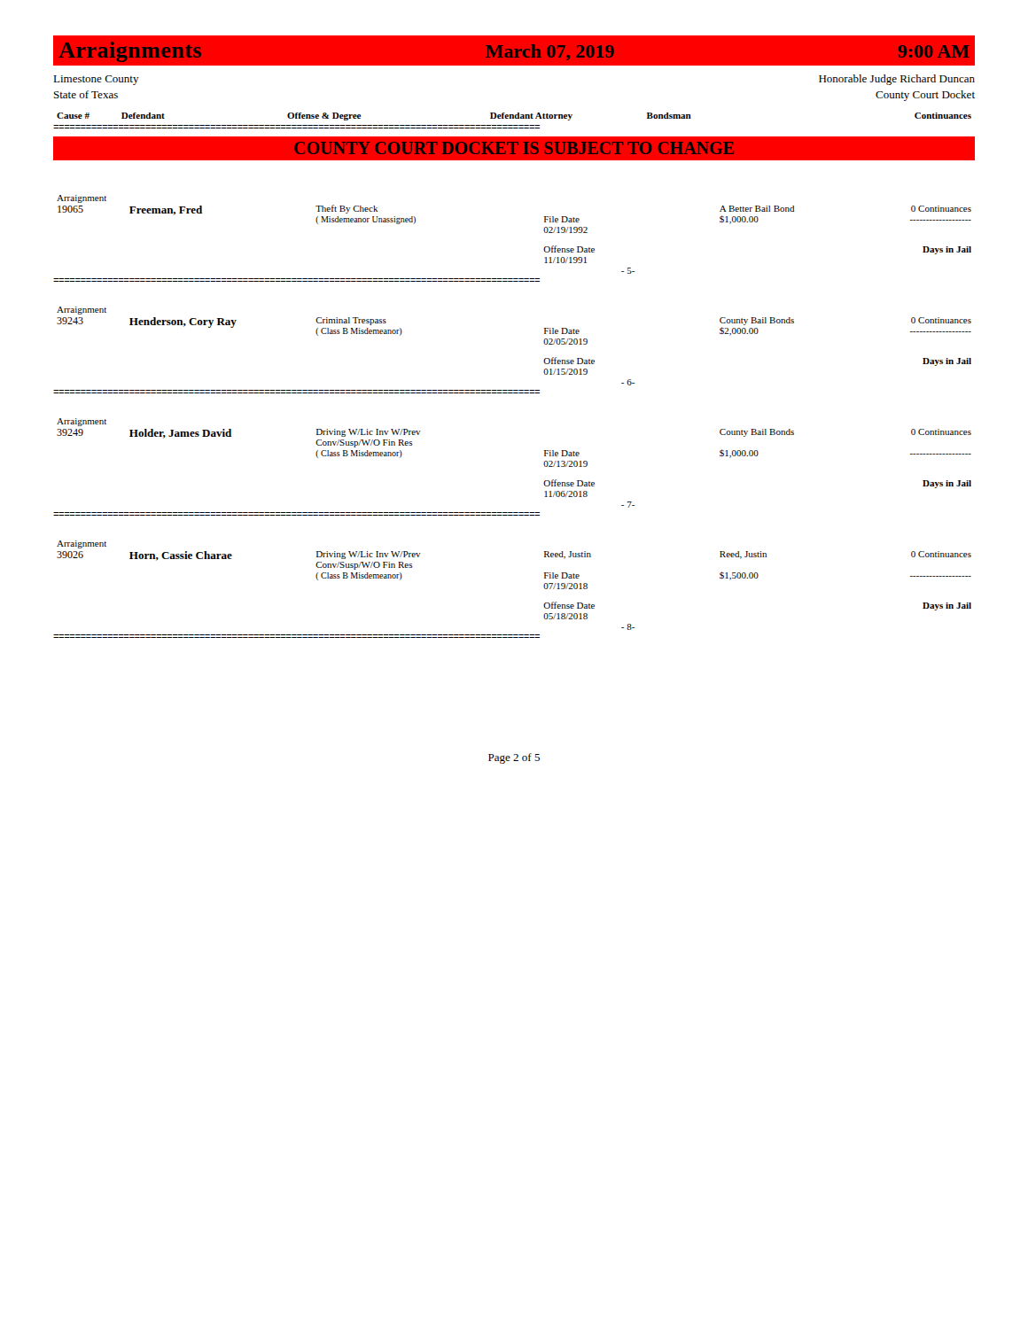Arraignments March 07, 2019 9:00 AM
Limestone County
State of Texas
Honorable Judge Richard Duncan
County Court Docket
| Cause # | Defendant | Offense & Degree | Defendant Attorney | Bondsman | Continuances |
| --- | --- | --- | --- | --- | --- |
==========================================================================================
COUNTY COURT DOCKET IS SUBJECT TO CHANGE
Arraignment
| 19065 | Freeman, Fred | Theft By Check ( Misdemeanor Unassigned) | File Date 02/19/1992 | A Better Bail Bond $1,000.00 | 0 Continuances ------------------- |
| | Offense Date 11/10/1991 | | Days in Jail |
| | - 5- | |
==========================================================================================
Arraignment
| 39243 | Henderson, Cory Ray | Criminal Trespass ( Class B Misdemeanor) | File Date 02/05/2019 | County Bail Bonds $2,000.00 | 0 Continuances ------------------- |
| | Offense Date 01/15/2019 | | Days in Jail |
| | - 6- | |
==========================================================================================
Arraignment
| 39249 | Holder, James David | Driving W/Lic Inv W/Prev Conv/Susp/W/O Fin Res ( Class B Misdemeanor) | File Date 02/13/2019 | County Bail Bonds $1,000.00 | 0 Continuances ------------------- |
| | Offense Date 11/06/2018 | | Days in Jail |
| | - 7- | |
==========================================================================================
Arraignment
| 39026 | Horn, Cassie Charae | Driving W/Lic Inv W/Prev Conv/Susp/W/O Fin Res ( Class B Misdemeanor) | Reed, Justin File Date 07/19/2018 | Reed, Justin $1,500.00 | 0 Continuances ------------------- |
| | Offense Date 05/18/2018 | | Days in Jail |
| | - 8- | |
==========================================================================================
Page 2 of 5